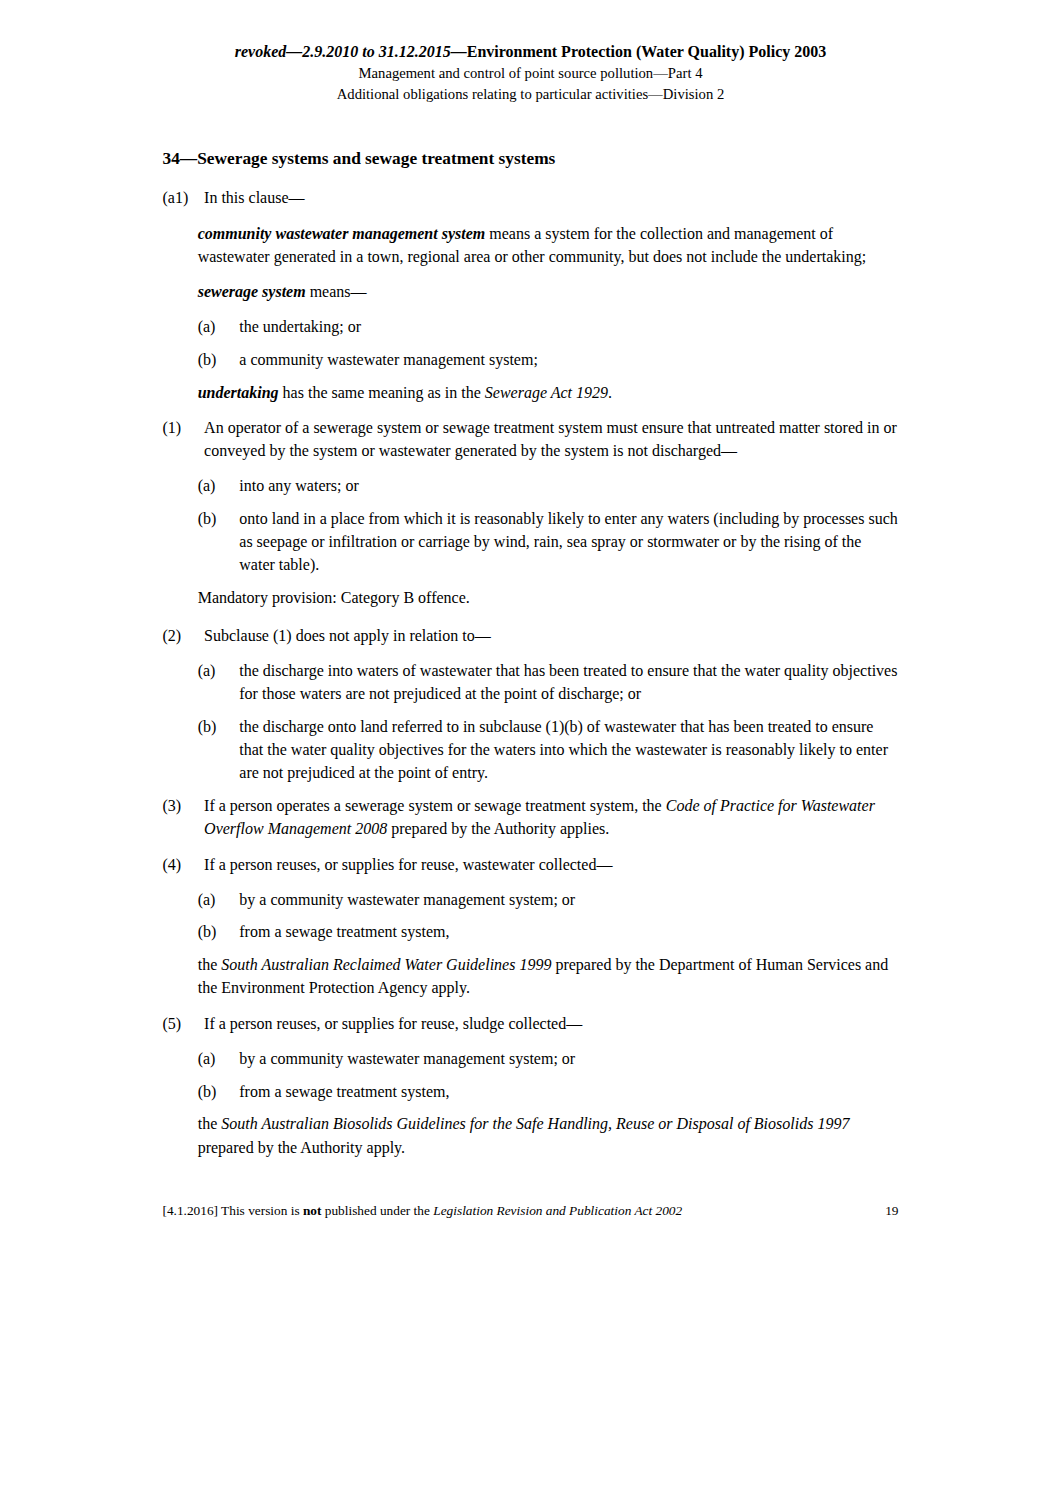revoked—2.9.2010 to 31.12.2015—Environment Protection (Water Quality) Policy 2003
Management and control of point source pollution—Part 4
Additional obligations relating to particular activities—Division 2
34—Sewerage systems and sewage treatment systems
(a1) In this clause—
community wastewater management system means a system for the collection and management of wastewater generated in a town, regional area or other community, but does not include the undertaking;
sewerage system means—
(a) the undertaking; or
(b) a community wastewater management system;
undertaking has the same meaning as in the Sewerage Act 1929.
(1) An operator of a sewerage system or sewage treatment system must ensure that untreated matter stored in or conveyed by the system or wastewater generated by the system is not discharged—
(a) into any waters; or
(b) onto land in a place from which it is reasonably likely to enter any waters (including by processes such as seepage or infiltration or carriage by wind, rain, sea spray or stormwater or by the rising of the water table).
Mandatory provision: Category B offence.
(2) Subclause (1) does not apply in relation to—
(a) the discharge into waters of wastewater that has been treated to ensure that the water quality objectives for those waters are not prejudiced at the point of discharge; or
(b) the discharge onto land referred to in subclause (1)(b) of wastewater that has been treated to ensure that the water quality objectives for the waters into which the wastewater is reasonably likely to enter are not prejudiced at the point of entry.
(3) If a person operates a sewerage system or sewage treatment system, the Code of Practice for Wastewater Overflow Management 2008 prepared by the Authority applies.
(4) If a person reuses, or supplies for reuse, wastewater collected—
(a) by a community wastewater management system; or
(b) from a sewage treatment system,
the South Australian Reclaimed Water Guidelines 1999 prepared by the Department of Human Services and the Environment Protection Agency apply.
(5) If a person reuses, or supplies for reuse, sludge collected—
(a) by a community wastewater management system; or
(b) from a sewage treatment system,
the South Australian Biosolids Guidelines for the Safe Handling, Reuse or Disposal of Biosolids 1997 prepared by the Authority apply.
[4.1.2016] This version is not published under the Legislation Revision and Publication Act 2002
19